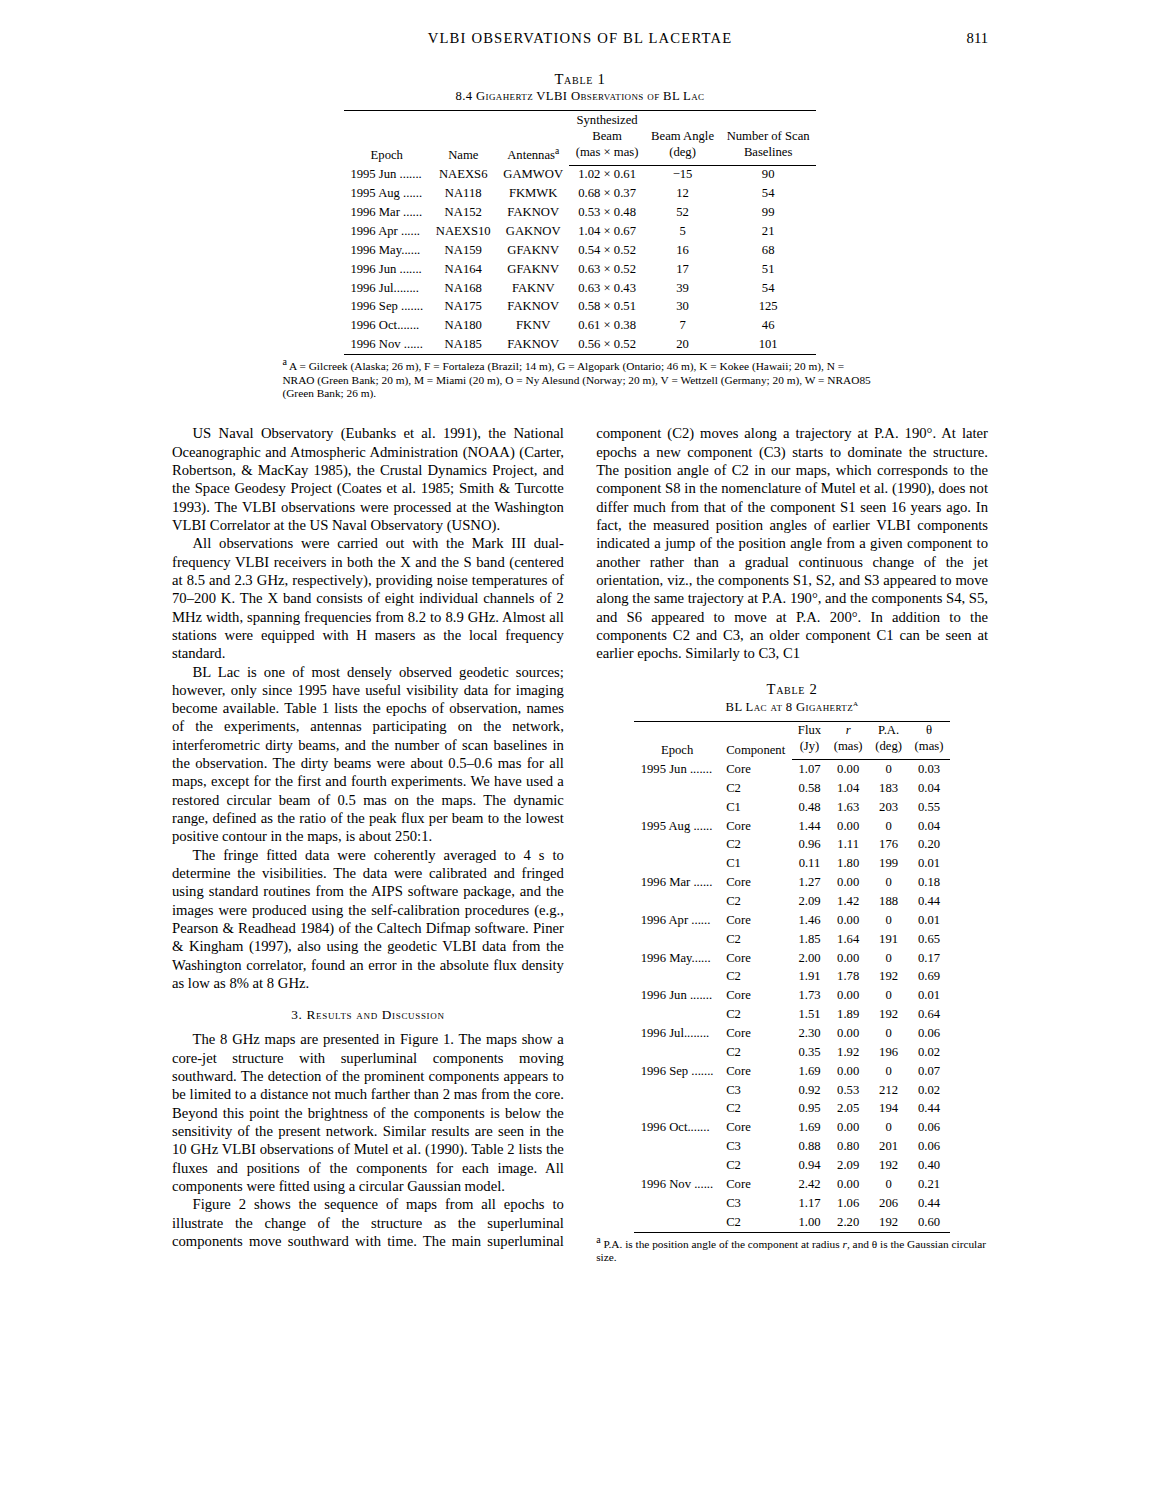VLBI OBSERVATIONS OF BL LACERTAE 811
Table 1
8.4 Gigahertz VLBI Observations of BL Lac
| Epoch | Name | Antennas a | Synthesized Beam (mas × mas) | Beam Angle (deg) | Number of Scan Baselines |
| --- | --- | --- | --- | --- | --- |
| 1995 Jun ....... | NAEXS6 | GAMWOV | 1.02 × 0.61 | −15 | 90 |
| 1995 Aug ...... | NA118 | FKMWK | 0.68 × 0.37 | 12 | 54 |
| 1996 Mar ...... | NA152 | FAKNOV | 0.53 × 0.48 | 52 | 99 |
| 1996 Apr ...... | NAEXS10 | GAKNOV | 1.04 × 0.67 | 5 | 21 |
| 1996 May...... | NA159 | GFAKNV | 0.54 × 0.52 | 16 | 68 |
| 1996 Jun ....... | NA164 | GFAKNV | 0.63 × 0.52 | 17 | 51 |
| 1996 Jul........ | NA168 | FAKNV | 0.63 × 0.43 | 39 | 54 |
| 1996 Sep ....... | NA175 | FAKNOV | 0.58 × 0.51 | 30 | 125 |
| 1996 Oct....... | NA180 | FKNV | 0.61 × 0.38 | 7 | 46 |
| 1996 Nov ...... | NA185 | FAKNOV | 0.56 × 0.52 | 20 | 101 |
a A = Gilcreek (Alaska; 26 m), F = Fortaleza (Brazil; 14 m), G = Algopark (Ontario; 46 m), K = Kokee (Hawaii; 20 m), N = NRAO (Green Bank; 20 m), M = Miami (20 m), O = Ny Alesund (Norway; 20 m), V = Wettzell (Germany; 20 m), W = NRAO85 (Green Bank; 26 m).
US Naval Observatory (Eubanks et al. 1991), the National Oceanographic and Atmospheric Administration (NOAA) (Carter, Robertson, & MacKay 1985), the Crustal Dynamics Project, and the Space Geodesy Project (Coates et al. 1985; Smith & Turcotte 1993). The VLBI observations were processed at the Washington VLBI Correlator at the US Naval Observatory (USNO).
All observations were carried out with the Mark III dual-frequency VLBI receivers in both the X and the S band (centered at 8.5 and 2.3 GHz, respectively), providing noise temperatures of 70–200 K. The X band consists of eight individual channels of 2 MHz width, spanning frequencies from 8.2 to 8.9 GHz. Almost all stations were equipped with H masers as the local frequency standard.
BL Lac is one of most densely observed geodetic sources; however, only since 1995 have useful visibility data for imaging become available. Table 1 lists the epochs of observation, names of the experiments, antennas participating on the network, interferometric dirty beams, and the number of scan baselines in the observation. The dirty beams were about 0.5–0.6 mas for all maps, except for the first and fourth experiments. We have used a restored circular beam of 0.5 mas on the maps. The dynamic range, defined as the ratio of the peak flux per beam to the lowest positive contour in the maps, is about 250:1.
The fringe fitted data were coherently averaged to 4 s to determine the visibilities. The data were calibrated and fringed using standard routines from the AIPS software package, and the images were produced using the self-calibration procedures (e.g., Pearson & Readhead 1984) of the Caltech Difmap software. Piner & Kingham (1997), also using the geodetic VLBI data from the Washington correlator, found an error in the absolute flux density as low as 8% at 8 GHz.
3. Results and Discussion
The 8 GHz maps are presented in Figure 1. The maps show a core-jet structure with superluminal components moving southward. The detection of the prominent components appears to be limited to a distance not much farther than 2 mas from the core. Beyond this point the brightness of the components is below the sensitivity of the present network. Similar results are seen in the 10 GHz VLBI observations of Mutel et al. (1990). Table 2 lists the fluxes and positions of the components for each image. All components were fitted using a circular Gaussian model.
Figure 2 shows the sequence of maps from all epochs to illustrate the change of the structure as the superluminal components move southward with time. The main superluminal component (C2) moves along a trajectory at P.A. 190°. At later epochs a new component (C3) starts to dominate the structure. The position angle of C2 in our maps, which corresponds to the component S8 in the nomenclature of Mutel et al. (1990), does not differ much from that of the component S1 seen 16 years ago. In fact, the measured position angles of earlier VLBI components indicated a jump of the position angle from a given component to another rather than a gradual continuous change of the jet orientation, viz., the components S1, S2, and S3 appeared to move along the same trajectory at P.A. 190°, and the components S4, S5, and S6 appeared to move at P.A. 200°. In addition to the components C2 and C3, an older component C1 can be seen at earlier epochs. Similarly to C3, C1
Table 2
BL Lac at 8 Gigahertza
| Epoch | Component | Flux (Jy) | r (mas) | P.A. (deg) | θ (mas) |
| --- | --- | --- | --- | --- | --- |
| 1995 Jun ....... | Core | 1.07 | 0.00 | 0 | 0.03 |
| | C2 | 0.58 | 1.04 | 183 | 0.04 |
| | C1 | 0.48 | 1.63 | 203 | 0.55 |
| 1995 Aug ...... | Core | 1.44 | 0.00 | 0 | 0.04 |
| | C2 | 0.96 | 1.11 | 176 | 0.20 |
| | C1 | 0.11 | 1.80 | 199 | 0.01 |
| 1996 Mar ...... | Core | 1.27 | 0.00 | 0 | 0.18 |
| | C2 | 2.09 | 1.42 | 188 | 0.44 |
| 1996 Apr ...... | Core | 1.46 | 0.00 | 0 | 0.01 |
| | C2 | 1.85 | 1.64 | 191 | 0.65 |
| 1996 May...... | Core | 2.00 | 0.00 | 0 | 0.17 |
| | C2 | 1.91 | 1.78 | 192 | 0.69 |
| 1996 Jun ....... | Core | 1.73 | 0.00 | 0 | 0.01 |
| | C2 | 1.51 | 1.89 | 192 | 0.64 |
| 1996 Jul........ | Core | 2.30 | 0.00 | 0 | 0.06 |
| | C2 | 0.35 | 1.92 | 196 | 0.02 |
| 1996 Sep ....... | Core | 1.69 | 0.00 | 0 | 0.07 |
| | C3 | 0.92 | 0.53 | 212 | 0.02 |
| | C2 | 0.95 | 2.05 | 194 | 0.44 |
| 1996 Oct....... | Core | 1.69 | 0.00 | 0 | 0.06 |
| | C3 | 0.88 | 0.80 | 201 | 0.06 |
| | C2 | 0.94 | 2.09 | 192 | 0.40 |
| 1996 Nov ...... | Core | 2.42 | 0.00 | 0 | 0.21 |
| | C3 | 1.17 | 1.06 | 206 | 0.44 |
| | C2 | 1.00 | 2.20 | 192 | 0.60 |
a P.A. is the position angle of the component at radius r, and θ is the Gaussian circular size.